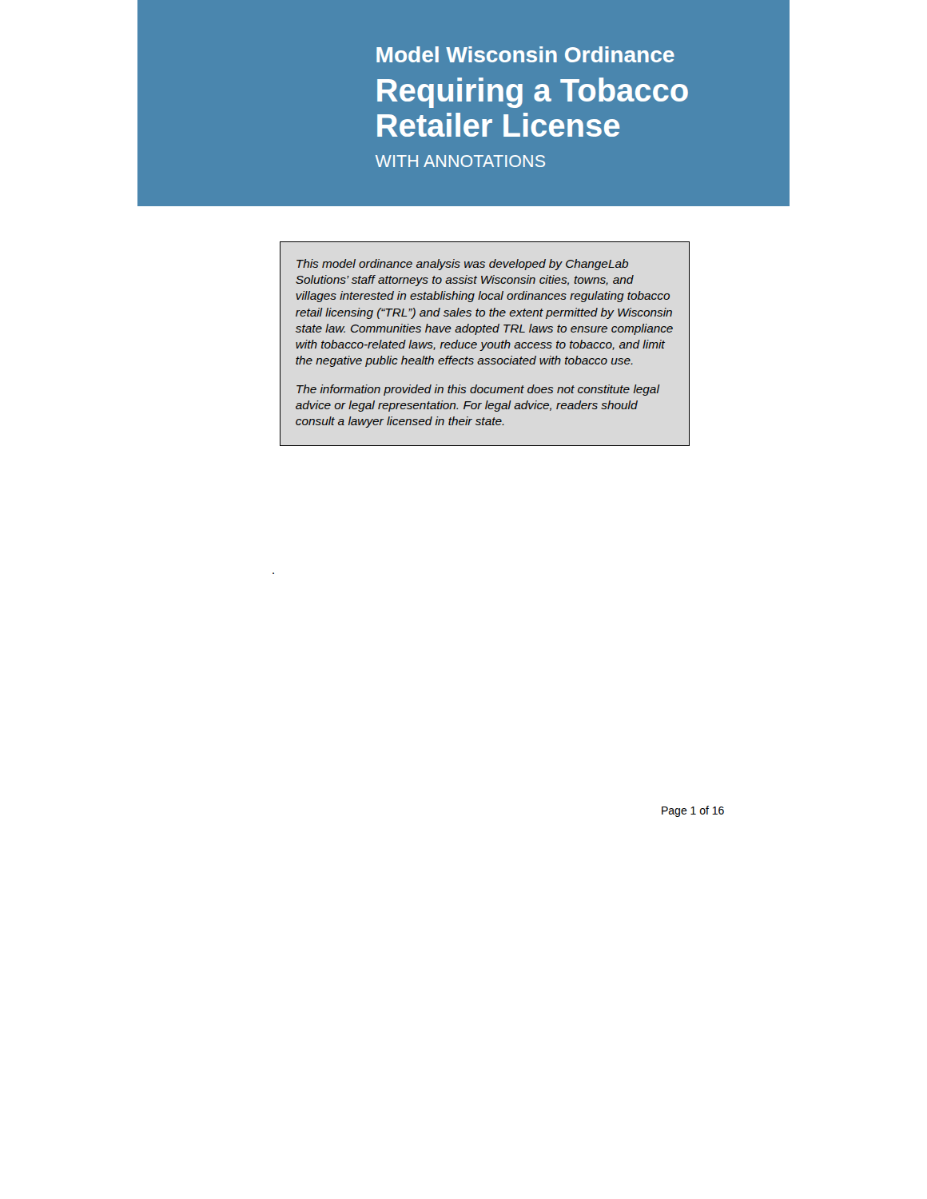Model Wisconsin Ordinance
Requiring a Tobacco
Retailer License
WITH ANNOTATIONS
This model ordinance analysis was developed by ChangeLab Solutions’ staff attorneys to assist Wisconsin cities, towns, and villages interested in establishing local ordinances regulating tobacco retail licensing (“TRL”) and sales to the extent permitted by Wisconsin state law. Communities have adopted TRL laws to ensure compliance with tobacco-related laws, reduce youth access to tobacco, and limit the negative public health effects associated with tobacco use.
The information provided in this document does not constitute legal advice or legal representation. For legal advice, readers should consult a lawyer licensed in their state.
.
Page 1 of 16